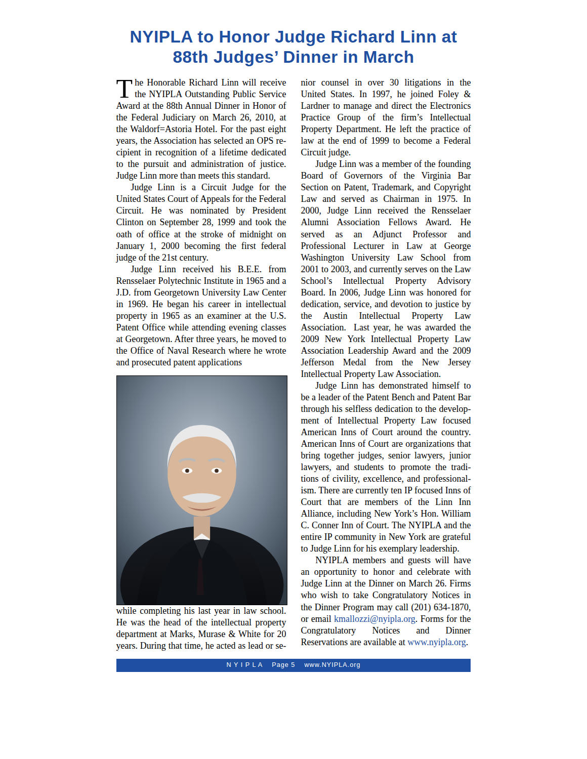NYIPLA to Honor Judge Richard Linn at
88th Judges’ Dinner in March
The Honorable Richard Linn will receive the NYIPLA Outstanding Public Service Award at the 88th Annual Dinner in Honor of the Federal Judiciary on March 26, 2010, at the Waldorf=Astoria Hotel. For the past eight years, the Association has selected an OPS recipient in recognition of a lifetime dedicated to the pursuit and administration of justice. Judge Linn more than meets this standard.
Judge Linn is a Circuit Judge for the United States Court of Appeals for the Federal Circuit. He was nominated by President Clinton on September 28, 1999 and took the oath of office at the stroke of midnight on January 1, 2000 becoming the first federal judge of the 21st century.
Judge Linn received his B.E.E. from Rensselaer Polytechnic Institute in 1965 and a J.D. from Georgetown University Law Center in 1969. He began his career in intellectual property in 1965 as an examiner at the U.S. Patent Office while attending evening classes at Georgetown. After three years, he moved to the Office of Naval Research where he wrote and prosecuted patent applications
while completing his last year in law school. He was the head of the intellectual property department at Marks, Murase & White for 20 years. During that time, he acted as lead or senior counsel in over 30 litigations in the United States. In 1997, he joined Foley & Lardner to manage and direct the Electronics Practice Group of the firm’s Intellectual Property Department. He left the practice of law at the end of 1999 to become a Federal Circuit judge.
Judge Linn was a member of the founding Board of Governors of the Virginia Bar Section on Patent, Trademark, and Copyright Law and served as Chairman in 1975. In 2000, Judge Linn received the Rensselaer Alumni Association Fellows Award. He served as an Adjunct Professor and Professional Lecturer in Law at George Washington University Law School from 2001 to 2003, and currently serves on the Law School’s Intellectual Property Advisory Board. In 2006, Judge Linn was honored for dedication, service, and devotion to justice by the Austin Intellectual Property Law Association. Last year, he was awarded the 2009 New York Intellectual Property Law Association Leadership Award and the 2009 Jefferson Medal from the New Jersey Intellectual Property Law Association.
Judge Linn has demonstrated himself to be a leader of the Patent Bench and Patent Bar through his selfless dedication to the development of Intellectual Property Law focused American Inns of Court around the country. American Inns of Court are organizations that bring together judges, senior lawyers, junior lawyers, and students to promote the traditions of civility, excellence, and professionalism. There are currently ten IP focused Inns of Court that are members of the Linn Inn Alliance, including New York’s Hon. William C. Conner Inn of Court. The NYIPLA and the entire IP community in New York are grateful to Judge Linn for his exemplary leadership.
NYIPLA members and guests will have an opportunity to honor and celebrate with Judge Linn at the Dinner on March 26. Firms who wish to take Congratulatory Notices in the Dinner Program may call (201) 634-1870, or email kmallozzi@nyipla.org. Forms for the Congratulatory Notices and Dinner Reservations are available at www.nyipla.org.
N Y I P L A Page 5 www.NYIPLA.org